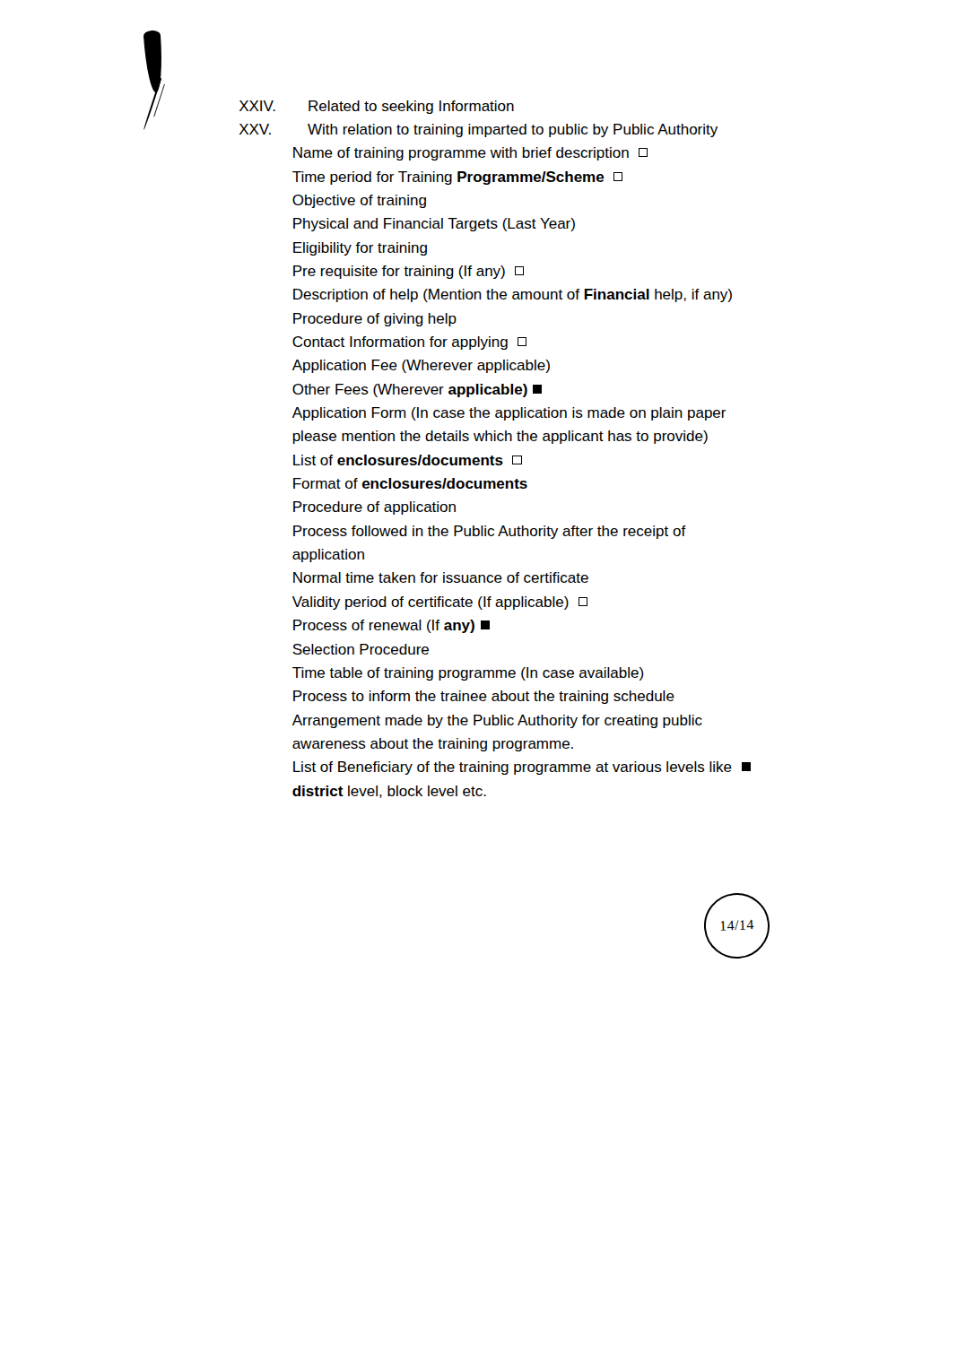XXIV.
Related to seeking Information
XXV.
With relation to training imparted to public by Public Authority
Name of training programme with brief description
Time period for Training Programme/Scheme
Objective of training
Physical and Financial Targets (Last Year)
Eligibility for training
Pre requisite for training (If any)
Description of help (Mention the amount of Financial help, if any)
Procedure of giving help
Contact Information for applying
Application Fee (Wherever applicable)
Other Fees (Wherever applicable)
Application Form (In case the application is made on plain paper please mention the details which the applicant has to provide)
List of enclosures/documents
Format of enclosures/documents
Procedure of application
Process followed in the Public Authority after the receipt of application
Normal time taken for issuance of certificate
Validity period of certificate (If applicable)
Process of renewal (If any)
Selection Procedure
Time table of training programme (In case available)
Process to inform the trainee about the training schedule
Arrangement made by the Public Authority for creating public awareness about the training programme.
List of Beneficiary of the training programme at various levels like district level, block level etc.
14/14